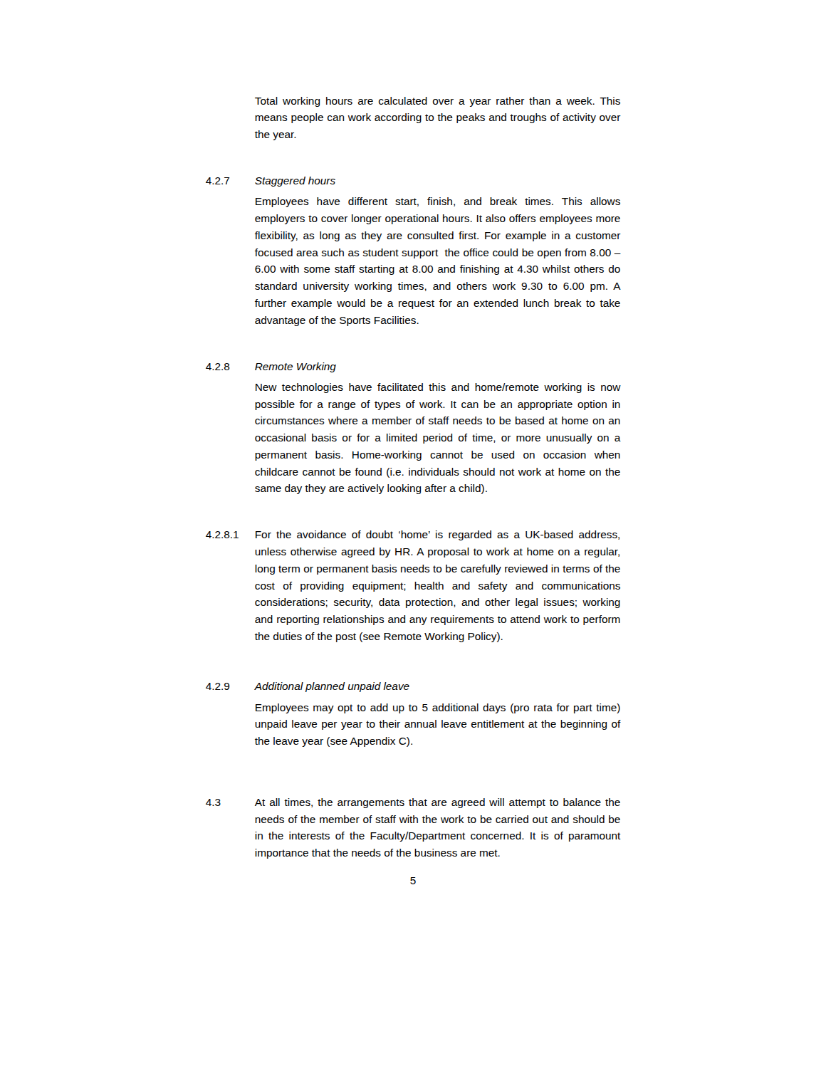Total working hours are calculated over a year rather than a week. This means people can work according to the peaks and troughs of activity over the year.
4.2.7
Staggered hours
Employees have different start, finish, and break times. This allows employers to cover longer operational hours. It also offers employees more flexibility, as long as they are consulted first. For example in a customer focused area such as student support the office could be open from 8.00 – 6.00 with some staff starting at 8.00 and finishing at 4.30 whilst others do standard university working times, and others work 9.30 to 6.00 pm. A further example would be a request for an extended lunch break to take advantage of the Sports Facilities.
4.2.8
Remote Working
New technologies have facilitated this and home/remote working is now possible for a range of types of work. It can be an appropriate option in circumstances where a member of staff needs to be based at home on an occasional basis or for a limited period of time, or more unusually on a permanent basis. Home-working cannot be used on occasion when childcare cannot be found (i.e. individuals should not work at home on the same day they are actively looking after a child).
4.2.8.1
For the avoidance of doubt ‘home’ is regarded as a UK-based address, unless otherwise agreed by HR. A proposal to work at home on a regular, long term or permanent basis needs to be carefully reviewed in terms of the cost of providing equipment; health and safety and communications considerations; security, data protection, and other legal issues; working and reporting relationships and any requirements to attend work to perform the duties of the post (see Remote Working Policy).
4.2.9
Additional planned unpaid leave
Employees may opt to add up to 5 additional days (pro rata for part time) unpaid leave per year to their annual leave entitlement at the beginning of the leave year (see Appendix C).
4.3
At all times, the arrangements that are agreed will attempt to balance the needs of the member of staff with the work to be carried out and should be in the interests of the Faculty/Department concerned. It is of paramount importance that the needs of the business are met.
5